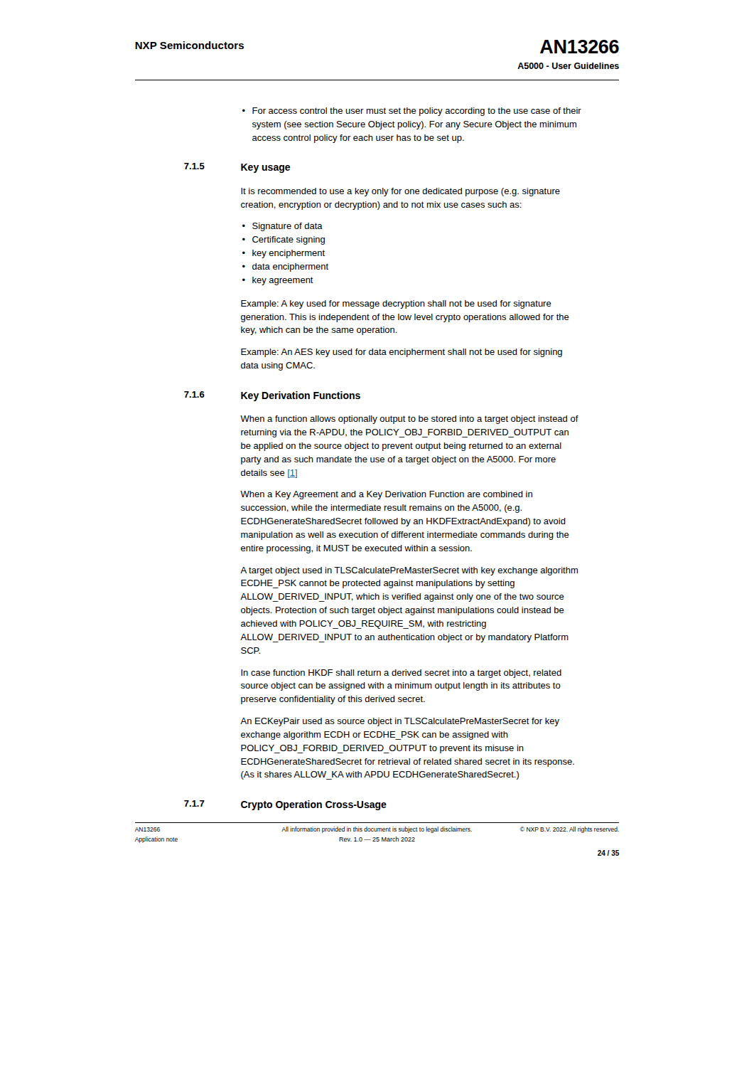NXP Semiconductors
AN13266
A5000 - User Guidelines
For access control the user must set the policy according to the use case of their system (see section Secure Object policy). For any Secure Object the minimum access control policy for each user has to be set up.
7.1.5
Key usage
It is recommended to use a key only for one dedicated purpose (e.g. signature creation, encryption or decryption) and to not mix use cases such as:
Signature of data
Certificate signing
key encipherment
data encipherment
key agreement
Example: A key used for message decryption shall not be used for signature generation. This is independent of the low level crypto operations allowed for the key, which can be the same operation.
Example: An AES key used for data encipherment shall not be used for signing data using CMAC.
7.1.6
Key Derivation Functions
When a function allows optionally output to be stored into a target object instead of returning via the R-APDU, the POLICY_OBJ_FORBID_DERIVED_OUTPUT can be applied on the source object to prevent output being returned to an external party and as such mandate the use of a target object on the A5000. For more details see [1]
When a Key Agreement and a Key Derivation Function are combined in succession, while the intermediate result remains on the A5000, (e.g. ECDHGenerateSharedSecret followed by an HKDFExtractAndExpand) to avoid manipulation as well as execution of different intermediate commands during the entire processing, it MUST be executed within a session.
A target object used in TLSCalculatePreMasterSecret with key exchange algorithm ECDHE_PSK cannot be protected against manipulations by setting ALLOW_DERIVED_INPUT, which is verified against only one of the two source objects. Protection of such target object against manipulations could instead be achieved with POLICY_OBJ_REQUIRE_SM, with restricting ALLOW_DERIVED_INPUT to an authentication object or by mandatory Platform SCP.
In case function HKDF shall return a derived secret into a target object, related source object can be assigned with a minimum output length in its attributes to preserve confidentiality of this derived secret.
An ECKeyPair used as source object in TLSCalculatePreMasterSecret for key exchange algorithm ECDH or ECDHE_PSK can be assigned with POLICY_OBJ_FORBID_DERIVED_OUTPUT to prevent its misuse in ECDHGenerateSharedSecret for retrieval of related shared secret in its response. (As it shares ALLOW_KA with APDU ECDHGenerateSharedSecret.)
7.1.7
Crypto Operation Cross-Usage
AN13266
All information provided in this document is subject to legal disclaimers.
© NXP B.V. 2022. All rights reserved.
Application note
Rev. 1.0 — 25 March 2022
24 / 35